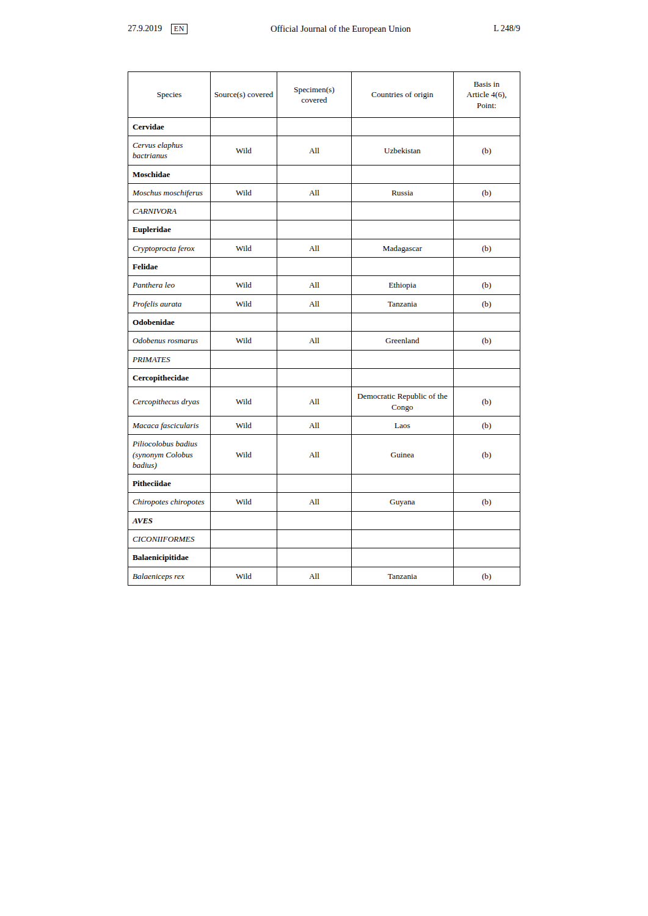27.9.2019 EN Official Journal of the European Union L 248/9
| Species | Source(s) covered | Specimen(s) covered | Countries of origin | Basis in Article 4(6), Point: |
| --- | --- | --- | --- | --- |
| Cervidae | | | | |
| Cervus elaphus bactrianus | Wild | All | Uzbekistan | (b) |
| Moschidae | | | | |
| Moschus moschiferus | Wild | All | Russia | (b) |
| CARNIVORA | | | | |
| Eupleridae | | | | |
| Cryptoprocta ferox | Wild | All | Madagascar | (b) |
| Felidae | | | | |
| Panthera leo | Wild | All | Ethiopia | (b) |
| Profelis aurata | Wild | All | Tanzania | (b) |
| Odobenidae | | | | |
| Odobenus rosmarus | Wild | All | Greenland | (b) |
| PRIMATES | | | | |
| Cercopithecidae | | | | |
| Cercopithecus dryas | Wild | All | Democratic Republic of the Congo | (b) |
| Macaca fascicularis | Wild | All | Laos | (b) |
| Piliocolobus badius (synonym Colobus badius) | Wild | All | Guinea | (b) |
| Pitheciidae | | | | |
| Chiropotes chiropotes | Wild | All | Guyana | (b) |
| AVES | | | | |
| CICONIIFORMES | | | | |
| Balaenicipitidae | | | | |
| Balaeniceps rex | Wild | All | Tanzania | (b) |